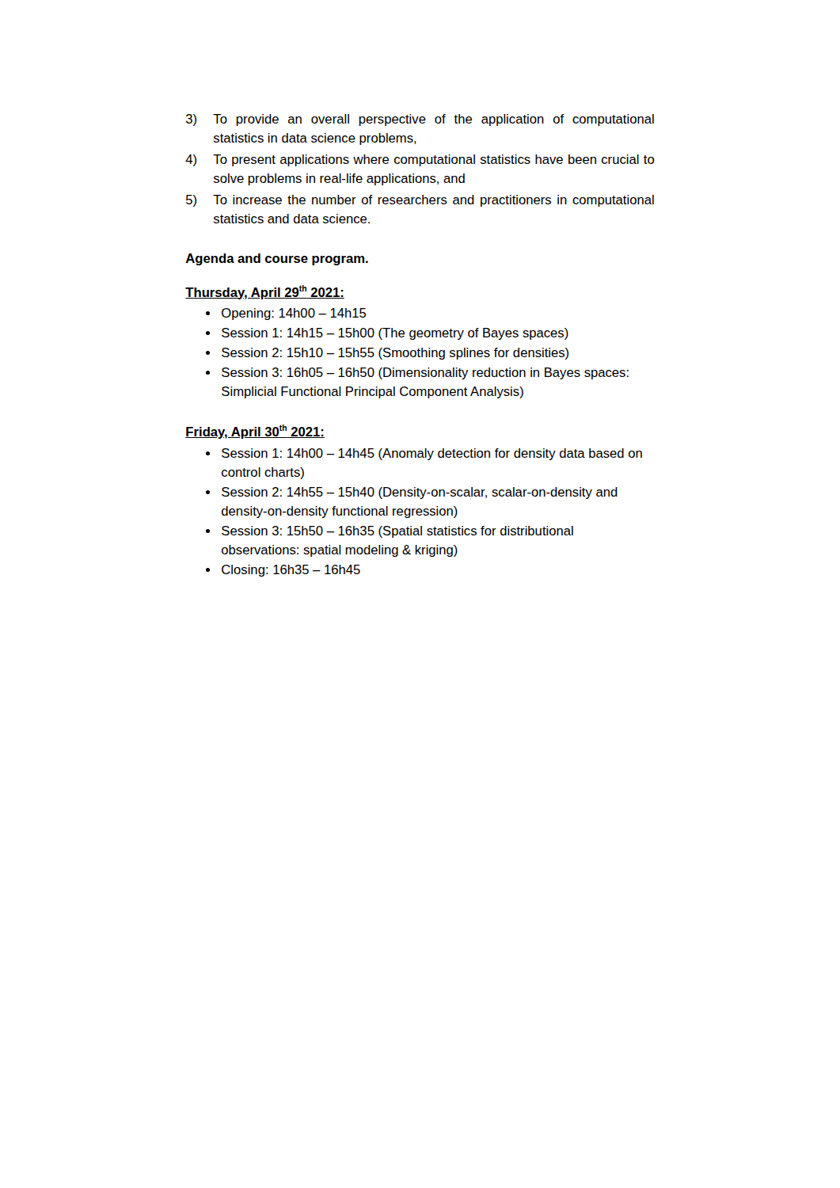3) To provide an overall perspective of the application of computational statistics in data science problems,
4) To present applications where computational statistics have been crucial to solve problems in real-life applications, and
5) To increase the number of researchers and practitioners in computational statistics and data science.
Agenda and course program.
Thursday, April 29th 2021:
Opening: 14h00 – 14h15
Session 1: 14h15 – 15h00 (The geometry of Bayes spaces)
Session 2: 15h10 – 15h55 (Smoothing splines for densities)
Session 3: 16h05 – 16h50 (Dimensionality reduction in Bayes spaces: Simplicial Functional Principal Component Analysis)
Friday, April 30th 2021:
Session 1: 14h00 – 14h45 (Anomaly detection for density data based on control charts)
Session 2: 14h55 – 15h40 (Density-on-scalar, scalar-on-density and density-on-density functional regression)
Session 3: 15h50 – 16h35 (Spatial statistics for distributional observations: spatial modeling & kriging)
Closing: 16h35 – 16h45